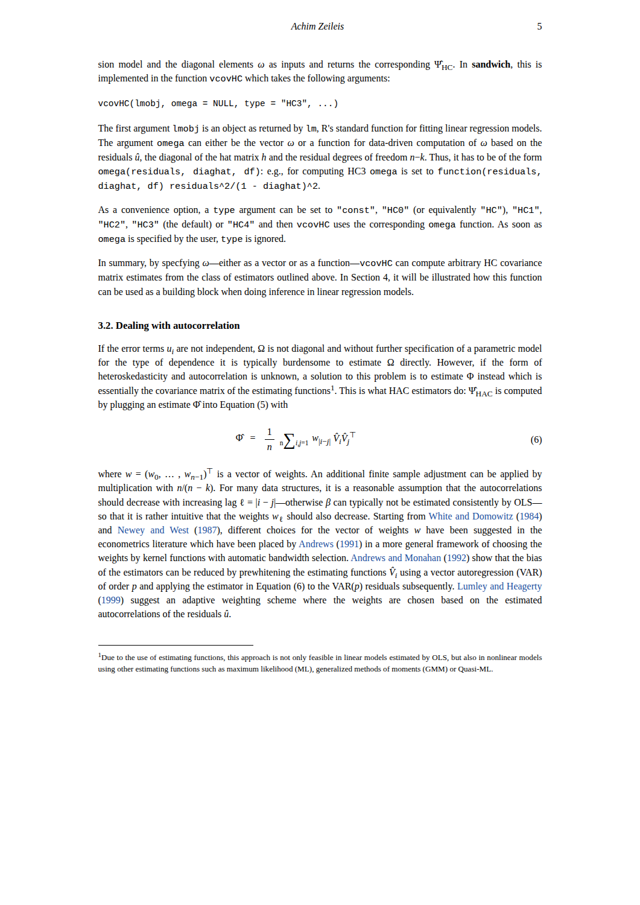Achim Zeileis 5
sion model and the diagonal elements ω as inputs and returns the corresponding Ψ̂HC. In sandwich, this is implemented in the function vcovHC which takes the following arguments:
vcovHC(lmobj, omega = NULL, type = "HC3", ...)
The first argument lmobj is an object as returned by lm, R's standard function for fitting linear regression models. The argument omega can either be the vector ω or a function for data-driven computation of ω based on the residuals û, the diagonal of the hat matrix h and the residual degrees of freedom n−k. Thus, it has to be of the form omega(residuals, diaghat, df): e.g., for computing HC3 omega is set to function(residuals, diaghat, df) residuals^2/(1 - diaghat)^2.
As a convenience option, a type argument can be set to "const", "HC0" (or equivalently "HC"), "HC1", "HC2", "HC3" (the default) or "HC4" and then vcovHC uses the corresponding omega function. As soon as omega is specified by the user, type is ignored.
In summary, by specfying ω—either as a vector or as a function—vcovHC can compute arbitrary HC covariance matrix estimates from the class of estimators outlined above. In Section 4, it will be illustrated how this function can be used as a building block when doing inference in linear regression models.
3.2. Dealing with autocorrelation
If the error terms ui are not independent, Ω is not diagonal and without further specification of a parametric model for the type of dependence it is typically burdensome to estimate Ω directly. However, if the form of heteroskedasticity and autocorrelation is unknown, a solution to this problem is to estimate Φ instead which is essentially the covariance matrix of the estimating functions1. This is what HAC estimators do: Ψ̂HAC is computed by plugging an estimate Φ̂ into Equation (5) with
Φ̂ = 1 n n∑i,j=1 w|i−j| V̂i V̂j⊤
(6)
where w = (w0, … , wn−1)⊤ is a vector of weights. An additional finite sample adjustment can be applied by multiplication with n/(n − k). For many data structures, it is a reasonable assumption that the autocorrelations should decrease with increasing lag ℓ = |i − j|—otherwise β can typically not be estimated consistently by OLS—so that it is rather intuitive that the weights wℓ should also decrease. Starting from White and Domowitz (1984) and Newey and West (1987), different choices for the vector of weights w have been suggested in the econometrics literature which have been placed by Andrews (1991) in a more general framework of choosing the weights by kernel functions with automatic bandwidth selection. Andrews and Monahan (1992) show that the bias of the estimators can be reduced by prewhitening the estimating functions V̂i using a vector autoregression (VAR) of order p and applying the estimator in Equation (6) to the VAR(p) residuals subsequently. Lumley and Heagerty (1999) suggest an adaptive weighting scheme where the weights are chosen based on the estimated autocorrelations of the residuals û.
1Due to the use of estimating functions, this approach is not only feasible in linear models estimated by OLS, but also in nonlinear models using other estimating functions such as maximum likelihood (ML), generalized methods of moments (GMM) or Quasi-ML.